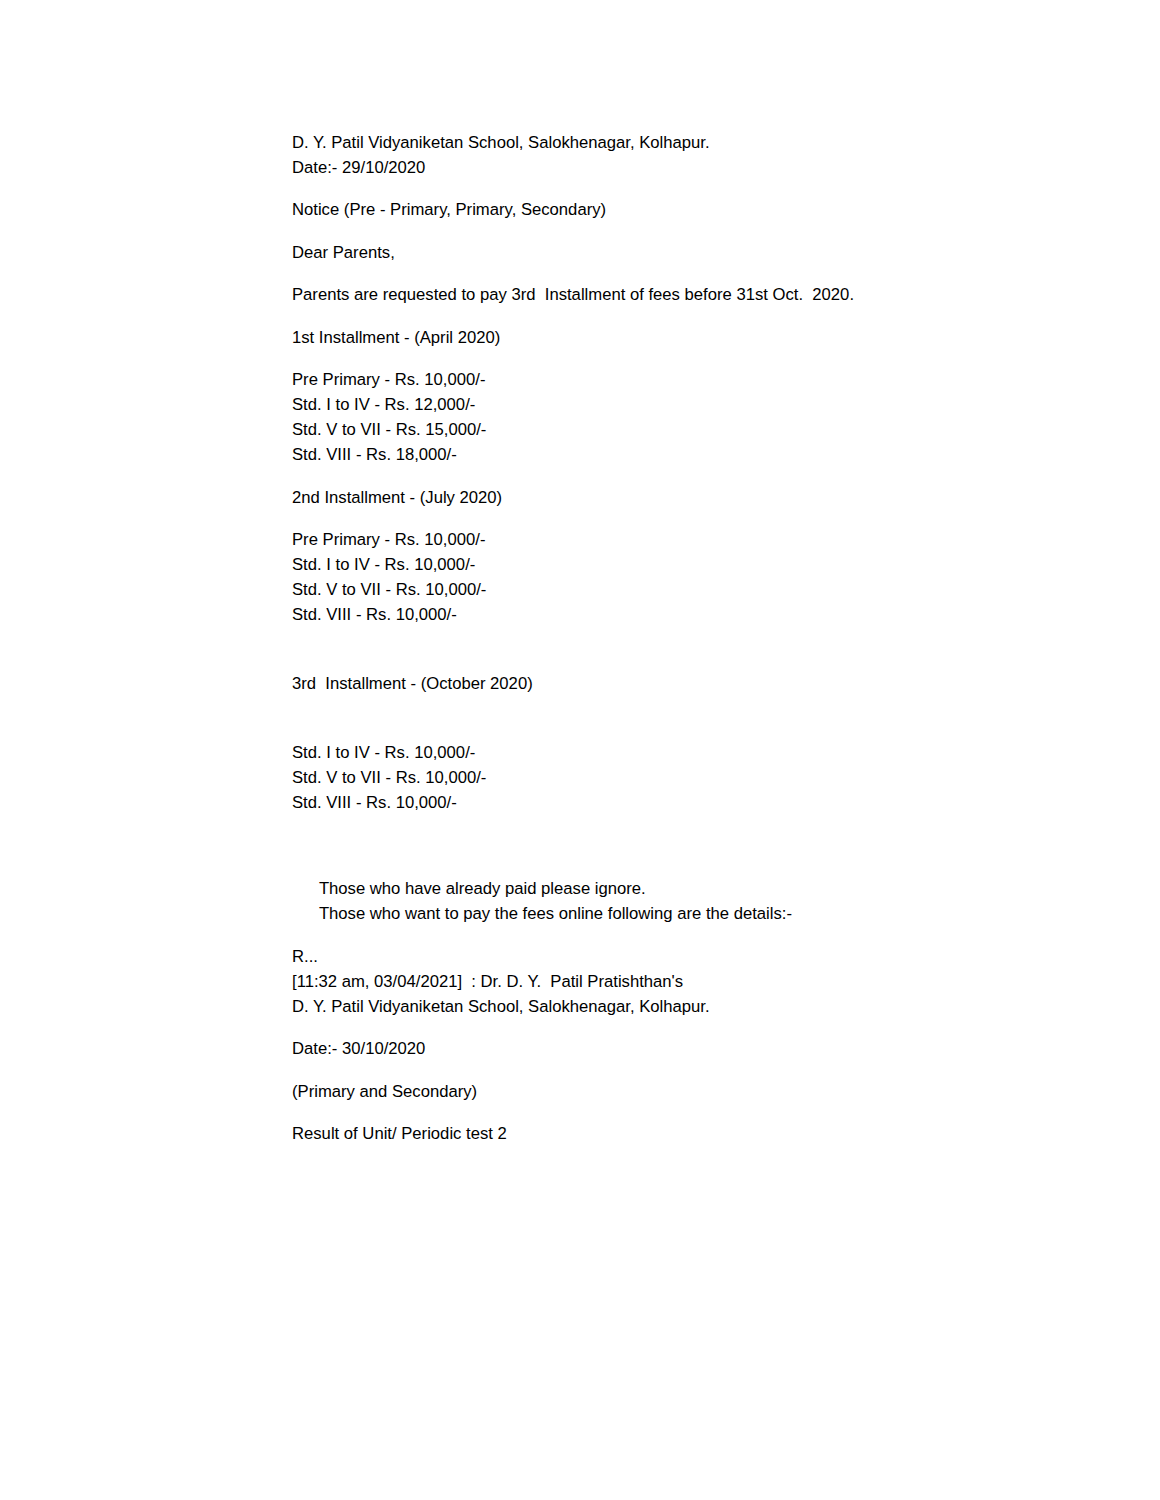D. Y. Patil Vidyaniketan School, Salokhenagar, Kolhapur.
Date:- 29/10/2020
Notice (Pre - Primary, Primary, Secondary)
Dear Parents,
Parents are requested to pay 3rd Installment of fees before 31st Oct. 2020.
1st Installment - (April 2020)
Pre Primary - Rs. 10,000/-
Std. I to IV - Rs. 12,000/-
Std. V to VII - Rs. 15,000/-
Std. VIII - Rs. 18,000/-
2nd Installment - (July 2020)
Pre Primary - Rs. 10,000/-
Std. I to IV - Rs. 10,000/-
Std. V to VII - Rs. 10,000/-
Std. VIII - Rs. 10,000/-
3rd Installment - (October 2020)
Std. I to IV - Rs. 10,000/-
Std. V to VII - Rs. 10,000/-
Std. VIII - Rs. 10,000/-
Those who have already paid please ignore.
Those who want to pay the fees online following are the details:-
R...
[11:32 am, 03/04/2021] : Dr. D. Y. Patil Pratishthan's
D. Y. Patil Vidyaniketan School, Salokhenagar, Kolhapur.
Date:- 30/10/2020
(Primary and Secondary)
Result of Unit/ Periodic test 2